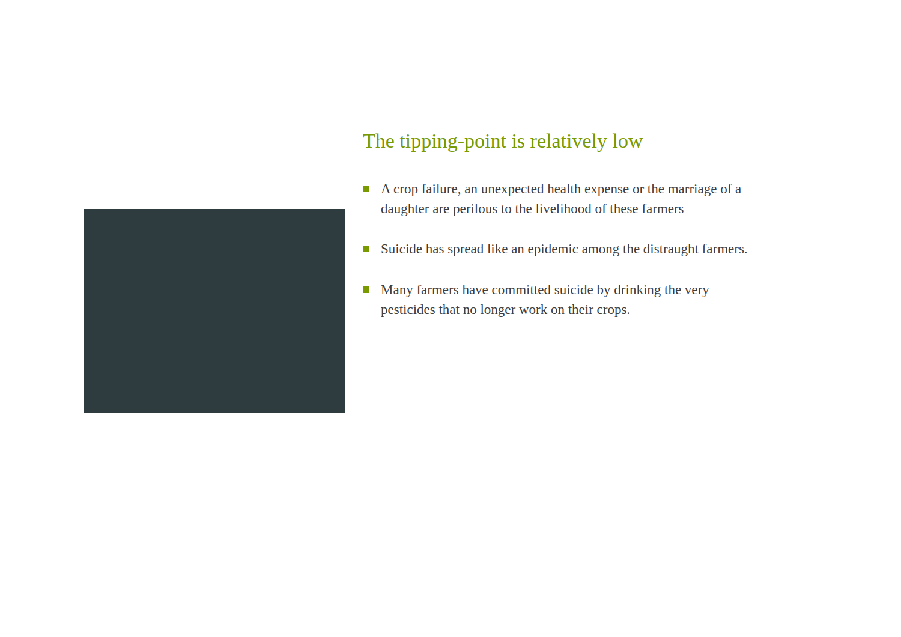The tipping-point is relatively low
A crop failure, an unexpected health expense or the marriage of a daughter are perilous to the livelihood of these farmers
Suicide has spread like an epidemic among the distraught farmers.
Many farmers have committed suicide by drinking the very pesticides that no longer work on their crops.